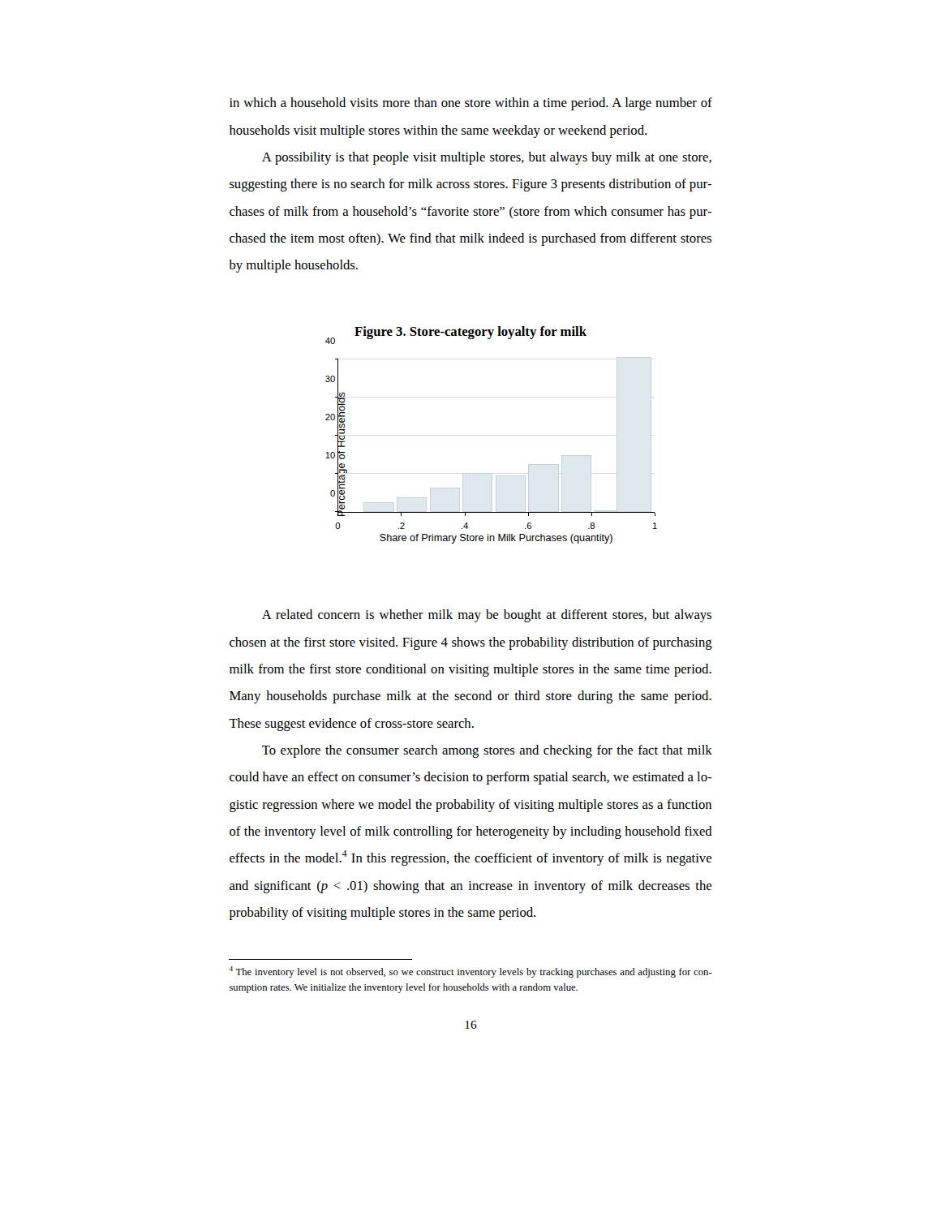in which a household visits more than one store within a time period. A large number of households visit multiple stores within the same weekday or weekend period.
A possibility is that people visit multiple stores, but always buy milk at one store, suggesting there is no search for milk across stores. Figure 3 presents distribution of purchases of milk from a household’s “favorite store” (store from which consumer has purchased the item most often). We find that milk indeed is purchased from different stores by multiple households.
Figure 3. Store-category loyalty for milk
Percentage of Households
0
10
20
30
40
0
.2
.4
.6
.8
1
Share of Primary Store in Milk Purchases (quantity)
A related concern is whether milk may be bought at different stores, but always chosen at the first store visited. Figure 4 shows the probability distribution of purchasing milk from the first store conditional on visiting multiple stores in the same time period. Many households purchase milk at the second or third store during the same period. These suggest evidence of cross-store search.
To explore the consumer search among stores and checking for the fact that milk could have an effect on consumer’s decision to perform spatial search, we estimated a logistic regression where we model the probability of visiting multiple stores as a function of the inventory level of milk controlling for heterogeneity by including household fixed effects in the model.4 In this regression, the coefficient of inventory of milk is negative and significant (p < .01) showing that an increase in inventory of milk decreases the probability of visiting multiple stores in the same period.
4 The inventory level is not observed, so we construct inventory levels by tracking purchases and adjusting for consumption rates. We initialize the inventory level for households with a random value.
16